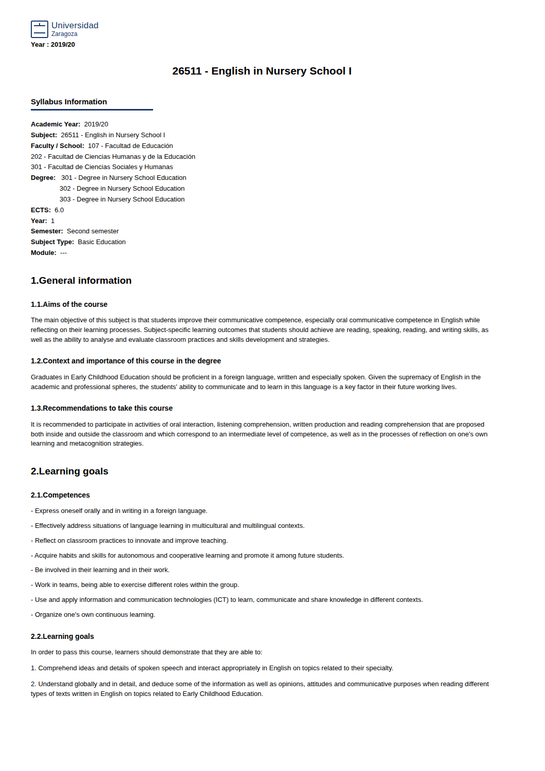Universidad
Zaragoza
Year : 2019/20
26511 - English in Nursery School I
Syllabus Information
Academic Year: 2019/20
Subject: 26511 - English in Nursery School I
Faculty / School: 107 - Facultad de Educación
202 - Facultad de Ciencias Humanas y de la Educación
301 - Facultad de Ciencias Sociales y Humanas
Degree: 301 - Degree in Nursery School Education
302 - Degree in Nursery School Education
303 - Degree in Nursery School Education
ECTS: 6.0
Year: 1
Semester: Second semester
Subject Type: Basic Education
Module: ---
1.General information
1.1.Aims of the course
The main objective of this subject is that students improve their communicative competence, especially oral communicative competence in English while reflecting on their learning processes. Subject-specific learning outcomes that students should achieve are reading, speaking, reading, and writing skills, as well as the ability to analyse and evaluate classroom practices and skills development and strategies.
1.2.Context and importance of this course in the degree
Graduates in Early Childhood Education should be proficient in a foreign language, written and especially spoken. Given the supremacy of English in the academic and professional spheres, the students' ability to communicate and to learn in this language is a key factor in their future working lives.
1.3.Recommendations to take this course
It is recommended to participate in activities of oral interaction, listening comprehension, written production and reading comprehension that are proposed both inside and outside the classroom and which correspond to an intermediate level of competence, as well as in the processes of reflection on one's own learning and metacognition strategies.
2.Learning goals
2.1.Competences
- Express oneself orally and in writing in a foreign language.
- Effectively address situations of language learning in multicultural and multilingual contexts.
- Reflect on classroom practices to innovate and improve teaching.
- Acquire habits and skills for autonomous and cooperative learning and promote it among future students.
- Be involved in their learning and in their work.
- Work in teams, being able to exercise different roles within the group.
- Use and apply information and communication technologies (ICT) to learn, communicate and share knowledge in different contexts.
- Organize one's own continuous learning.
2.2.Learning goals
In order to pass this course, learners should demonstrate that they are able to:
1. Comprehend ideas and details of spoken speech and interact appropriately in English on topics related to their specialty.
2. Understand globally and in detail, and deduce some of the information as well as opinions, attitudes and communicative purposes when reading different types of texts written in English on topics related to Early Childhood Education.